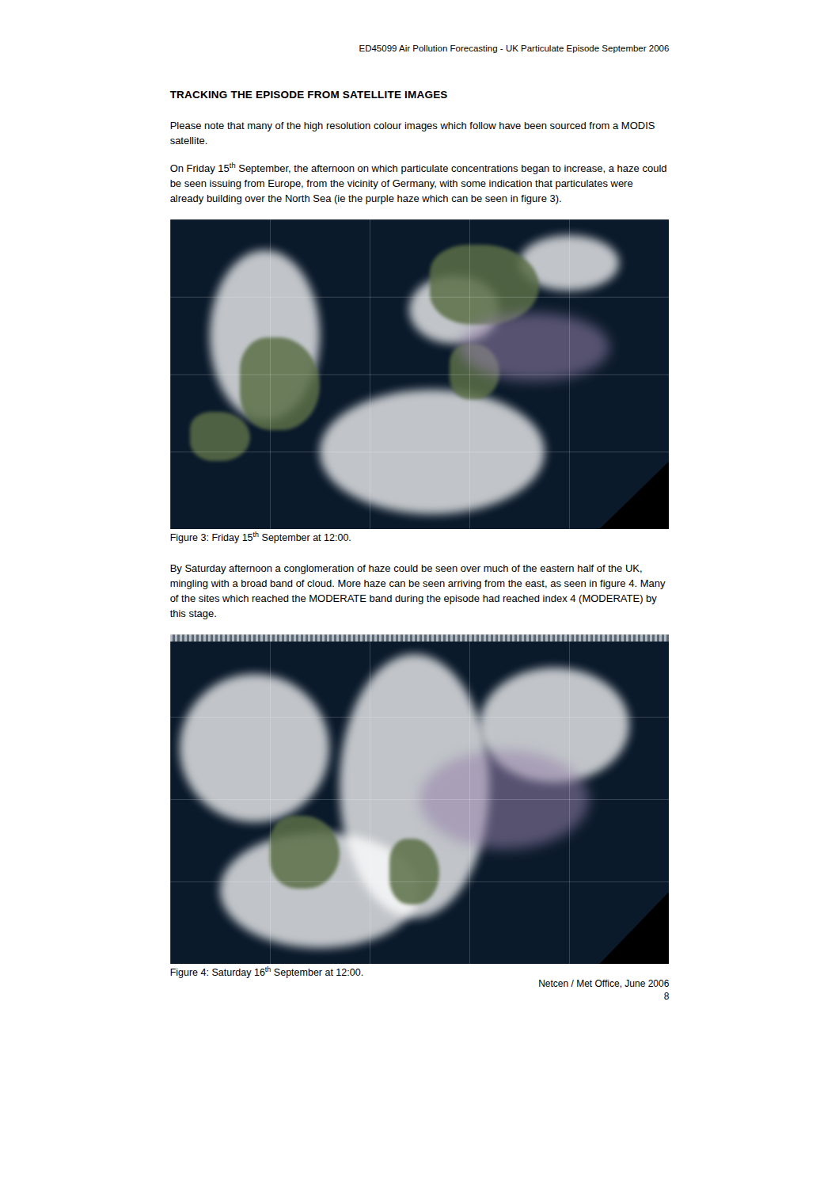ED45099 Air Pollution Forecasting - UK Particulate Episode September 2006
TRACKING THE EPISODE FROM SATELLITE IMAGES
Please note that many of the high resolution colour images which follow have been sourced from a MODIS satellite.
On Friday 15th September, the afternoon on which particulate concentrations began to increase, a haze could be seen issuing from Europe, from the vicinity of Germany, with some indication that particulates were already building over the North Sea (ie the purple haze which can be seen in figure 3).
Figure 3: Friday 15th September at 12:00.
By Saturday afternoon a conglomeration of haze could be seen over much of the eastern half of the UK, mingling with a broad band of cloud. More haze can be seen arriving from the east, as seen in figure 4. Many of the sites which reached the MODERATE band during the episode had reached index 4 (MODERATE) by this stage.
Figure 4: Saturday 16th September at 12:00.
Netcen / Met Office, June 2006
8